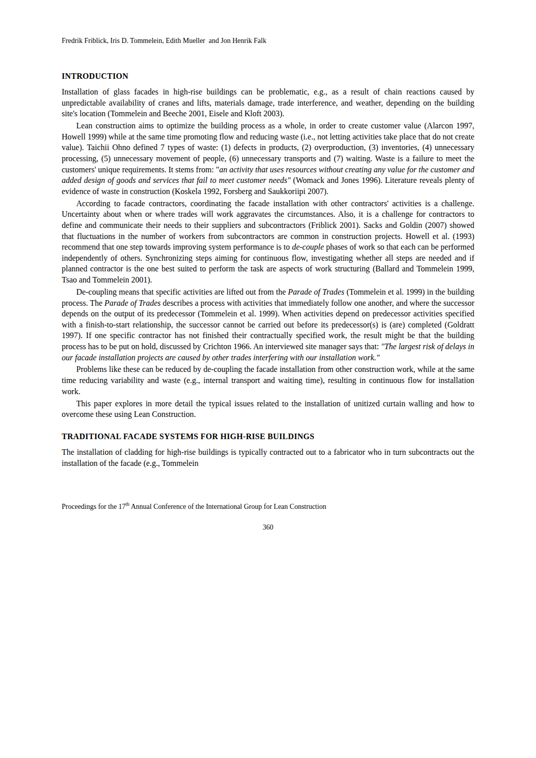Fredrik Friblick, Iris D. Tommelein, Edith Mueller and Jon Henrik Falk
INTRODUCTION
Installation of glass facades in high-rise buildings can be problematic, e.g., as a result of chain reactions caused by unpredictable availability of cranes and lifts, materials damage, trade interference, and weather, depending on the building site's location (Tommelein and Beeche 2001, Eisele and Kloft 2003).
Lean construction aims to optimize the building process as a whole, in order to create customer value (Alarcon 1997, Howell 1999) while at the same time promoting flow and reducing waste (i.e., not letting activities take place that do not create value). Taichii Ohno defined 7 types of waste: (1) defects in products, (2) overproduction, (3) inventories, (4) unnecessary processing, (5) unnecessary movement of people, (6) unnecessary transports and (7) waiting. Waste is a failure to meet the customers' unique requirements. It stems from: "an activity that uses resources without creating any value for the customer and added design of goods and services that fail to meet customer needs" (Womack and Jones 1996). Literature reveals plenty of evidence of waste in construction (Koskela 1992, Forsberg and Saukkoriipi 2007).
According to facade contractors, coordinating the facade installation with other contractors' activities is a challenge. Uncertainty about when or where trades will work aggravates the circumstances. Also, it is a challenge for contractors to define and communicate their needs to their suppliers and subcontractors (Friblick 2001). Sacks and Goldin (2007) showed that fluctuations in the number of workers from subcontractors are common in construction projects. Howell et al. (1993) recommend that one step towards improving system performance is to de-couple phases of work so that each can be performed independently of others. Synchronizing steps aiming for continuous flow, investigating whether all steps are needed and if planned contractor is the one best suited to perform the task are aspects of work structuring (Ballard and Tommelein 1999, Tsao and Tommelein 2001).
De-coupling means that specific activities are lifted out from the Parade of Trades (Tommelein et al. 1999) in the building process. The Parade of Trades describes a process with activities that immediately follow one another, and where the successor depends on the output of its predecessor (Tommelein et al. 1999). When activities depend on predecessor activities specified with a finish-to-start relationship, the successor cannot be carried out before its predecessor(s) is (are) completed (Goldratt 1997). If one specific contractor has not finished their contractually specified work, the result might be that the building process has to be put on hold, discussed by Crichton 1966. An interviewed site manager says that: "The largest risk of delays in our facade installation projects are caused by other trades interfering with our installation work."
Problems like these can be reduced by de-coupling the facade installation from other construction work, while at the same time reducing variability and waste (e.g., internal transport and waiting time), resulting in continuous flow for installation work.
This paper explores in more detail the typical issues related to the installation of unitized curtain walling and how to overcome these using Lean Construction.
TRADITIONAL FACADE SYSTEMS FOR HIGH-RISE BUILDINGS
The installation of cladding for high-rise buildings is typically contracted out to a fabricator who in turn subcontracts out the installation of the facade (e.g., Tommelein
Proceedings for the 17th Annual Conference of the International Group for Lean Construction
360